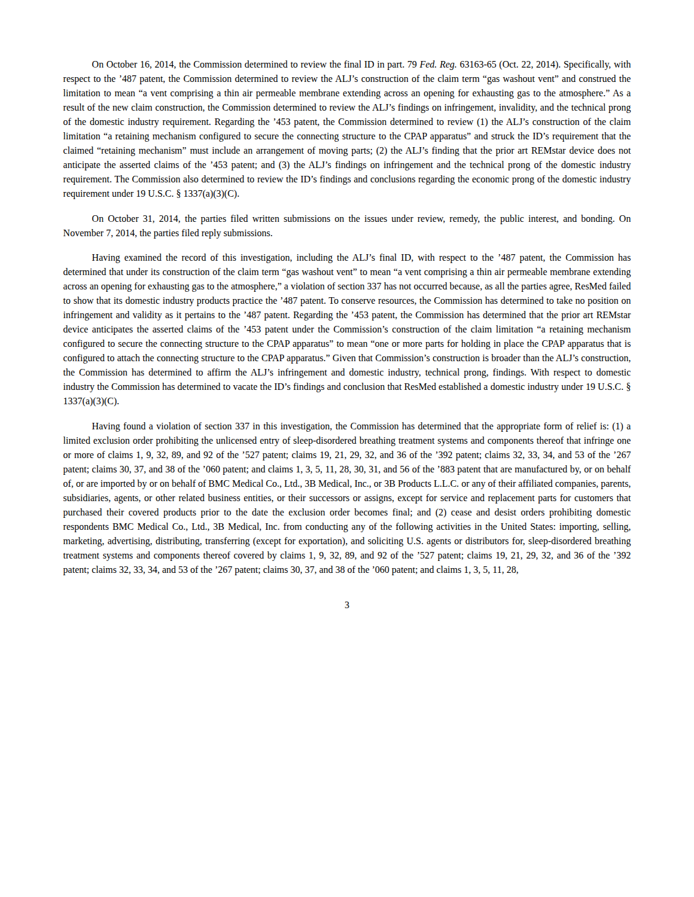On October 16, 2014, the Commission determined to review the final ID in part. 79 Fed. Reg. 63163-65 (Oct. 22, 2014). Specifically, with respect to the ’487 patent, the Commission determined to review the ALJ’s construction of the claim term “gas washout vent” and construed the limitation to mean “a vent comprising a thin air permeable membrane extending across an opening for exhausting gas to the atmosphere.” As a result of the new claim construction, the Commission determined to review the ALJ’s findings on infringement, invalidity, and the technical prong of the domestic industry requirement. Regarding the ’453 patent, the Commission determined to review (1) the ALJ’s construction of the claim limitation “a retaining mechanism configured to secure the connecting structure to the CPAP apparatus” and struck the ID’s requirement that the claimed “retaining mechanism” must include an arrangement of moving parts; (2) the ALJ’s finding that the prior art REMstar device does not anticipate the asserted claims of the ’453 patent; and (3) the ALJ’s findings on infringement and the technical prong of the domestic industry requirement. The Commission also determined to review the ID’s findings and conclusions regarding the economic prong of the domestic industry requirement under 19 U.S.C. § 1337(a)(3)(C).
On October 31, 2014, the parties filed written submissions on the issues under review, remedy, the public interest, and bonding. On November 7, 2014, the parties filed reply submissions.
Having examined the record of this investigation, including the ALJ’s final ID, with respect to the ’487 patent, the Commission has determined that under its construction of the claim term “gas washout vent” to mean “a vent comprising a thin air permeable membrane extending across an opening for exhausting gas to the atmosphere,” a violation of section 337 has not occurred because, as all the parties agree, ResMed failed to show that its domestic industry products practice the ’487 patent. To conserve resources, the Commission has determined to take no position on infringement and validity as it pertains to the ’487 patent. Regarding the ’453 patent, the Commission has determined that the prior art REMstar device anticipates the asserted claims of the ’453 patent under the Commission’s construction of the claim limitation “a retaining mechanism configured to secure the connecting structure to the CPAP apparatus” to mean “one or more parts for holding in place the CPAP apparatus that is configured to attach the connecting structure to the CPAP apparatus.” Given that Commission’s construction is broader than the ALJ’s construction, the Commission has determined to affirm the ALJ’s infringement and domestic industry, technical prong, findings. With respect to domestic industry the Commission has determined to vacate the ID’s findings and conclusion that ResMed established a domestic industry under 19 U.S.C. § 1337(a)(3)(C).
Having found a violation of section 337 in this investigation, the Commission has determined that the appropriate form of relief is: (1) a limited exclusion order prohibiting the unlicensed entry of sleep-disordered breathing treatment systems and components thereof that infringe one or more of claims 1, 9, 32, 89, and 92 of the ’527 patent; claims 19, 21, 29, 32, and 36 of the ’392 patent; claims 32, 33, 34, and 53 of the ’267 patent; claims 30, 37, and 38 of the ’060 patent; and claims 1, 3, 5, 11, 28, 30, 31, and 56 of the ’883 patent that are manufactured by, or on behalf of, or are imported by or on behalf of BMC Medical Co., Ltd., 3B Medical, Inc., or 3B Products L.L.C. or any of their affiliated companies, parents, subsidiaries, agents, or other related business entities, or their successors or assigns, except for service and replacement parts for customers that purchased their covered products prior to the date the exclusion order becomes final; and (2) cease and desist orders prohibiting domestic respondents BMC Medical Co., Ltd., 3B Medical, Inc. from conducting any of the following activities in the United States: importing, selling, marketing, advertising, distributing, transferring (except for exportation), and soliciting U.S. agents or distributors for, sleep-disordered breathing treatment systems and components thereof covered by claims 1, 9, 32, 89, and 92 of the ’527 patent; claims 19, 21, 29, 32, and 36 of the ’392 patent; claims 32, 33, 34, and 53 of the ’267 patent; claims 30, 37, and 38 of the ’060 patent; and claims 1, 3, 5, 11, 28,
3